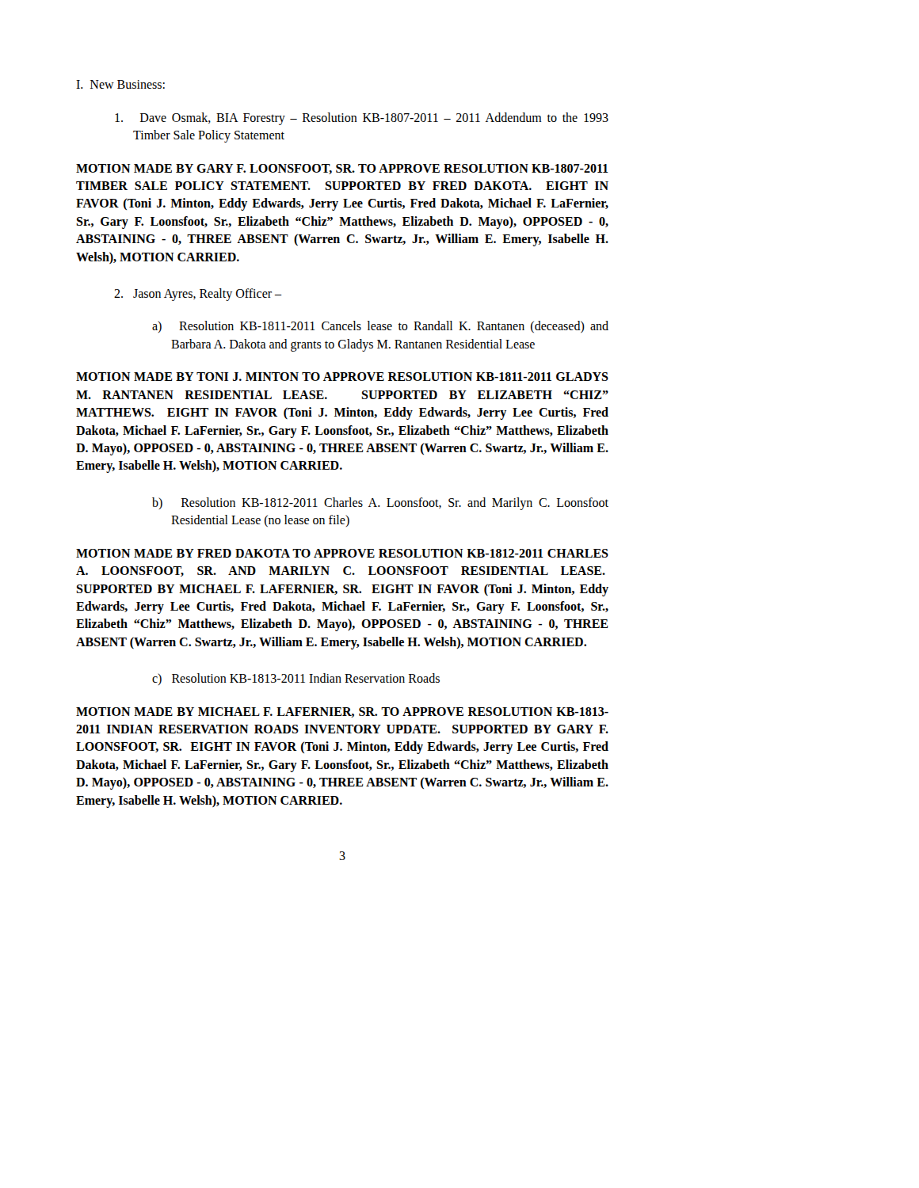I. New Business:
1. Dave Osmak, BIA Forestry – Resolution KB-1807-2011 – 2011 Addendum to the 1993 Timber Sale Policy Statement
MOTION MADE BY GARY F. LOONSFOOT, SR. TO APPROVE RESOLUTION KB-1807-2011 TIMBER SALE POLICY STATEMENT. SUPPORTED BY FRED DAKOTA. EIGHT IN FAVOR (Toni J. Minton, Eddy Edwards, Jerry Lee Curtis, Fred Dakota, Michael F. LaFernier, Sr., Gary F. Loonsfoot, Sr., Elizabeth “Chiz” Matthews, Elizabeth D. Mayo), OPPOSED - 0, ABSTAINING - 0, THREE ABSENT (Warren C. Swartz, Jr., William E. Emery, Isabelle H. Welsh), MOTION CARRIED.
2. Jason Ayres, Realty Officer –
a) Resolution KB-1811-2011 Cancels lease to Randall K. Rantanen (deceased) and Barbara A. Dakota and grants to Gladys M. Rantanen Residential Lease
MOTION MADE BY TONI J. MINTON TO APPROVE RESOLUTION KB-1811-2011 GLADYS M. RANTANEN RESIDENTIAL LEASE. SUPPORTED BY ELIZABETH “CHIZ” MATTHEWS. EIGHT IN FAVOR (Toni J. Minton, Eddy Edwards, Jerry Lee Curtis, Fred Dakota, Michael F. LaFernier, Sr., Gary F. Loonsfoot, Sr., Elizabeth “Chiz” Matthews, Elizabeth D. Mayo), OPPOSED - 0, ABSTAINING - 0, THREE ABSENT (Warren C. Swartz, Jr., William E. Emery, Isabelle H. Welsh), MOTION CARRIED.
b) Resolution KB-1812-2011 Charles A. Loonsfoot, Sr. and Marilyn C. Loonsfoot Residential Lease (no lease on file)
MOTION MADE BY FRED DAKOTA TO APPROVE RESOLUTION KB-1812-2011 CHARLES A. LOONSFOOT, SR. AND MARILYN C. LOONSFOOT RESIDENTIAL LEASE. SUPPORTED BY MICHAEL F. LAFERNIER, SR. EIGHT IN FAVOR (Toni J. Minton, Eddy Edwards, Jerry Lee Curtis, Fred Dakota, Michael F. LaFernier, Sr., Gary F. Loonsfoot, Sr., Elizabeth “Chiz” Matthews, Elizabeth D. Mayo), OPPOSED - 0, ABSTAINING - 0, THREE ABSENT (Warren C. Swartz, Jr., William E. Emery, Isabelle H. Welsh), MOTION CARRIED.
c) Resolution KB-1813-2011 Indian Reservation Roads
MOTION MADE BY MICHAEL F. LAFERNIER, SR. TO APPROVE RESOLUTION KB-1813-2011 INDIAN RESERVATION ROADS INVENTORY UPDATE. SUPPORTED BY GARY F. LOONSFOOT, SR. EIGHT IN FAVOR (Toni J. Minton, Eddy Edwards, Jerry Lee Curtis, Fred Dakota, Michael F. LaFernier, Sr., Gary F. Loonsfoot, Sr., Elizabeth “Chiz” Matthews, Elizabeth D. Mayo), OPPOSED - 0, ABSTAINING - 0, THREE ABSENT (Warren C. Swartz, Jr., William E. Emery, Isabelle H. Welsh), MOTION CARRIED.
3